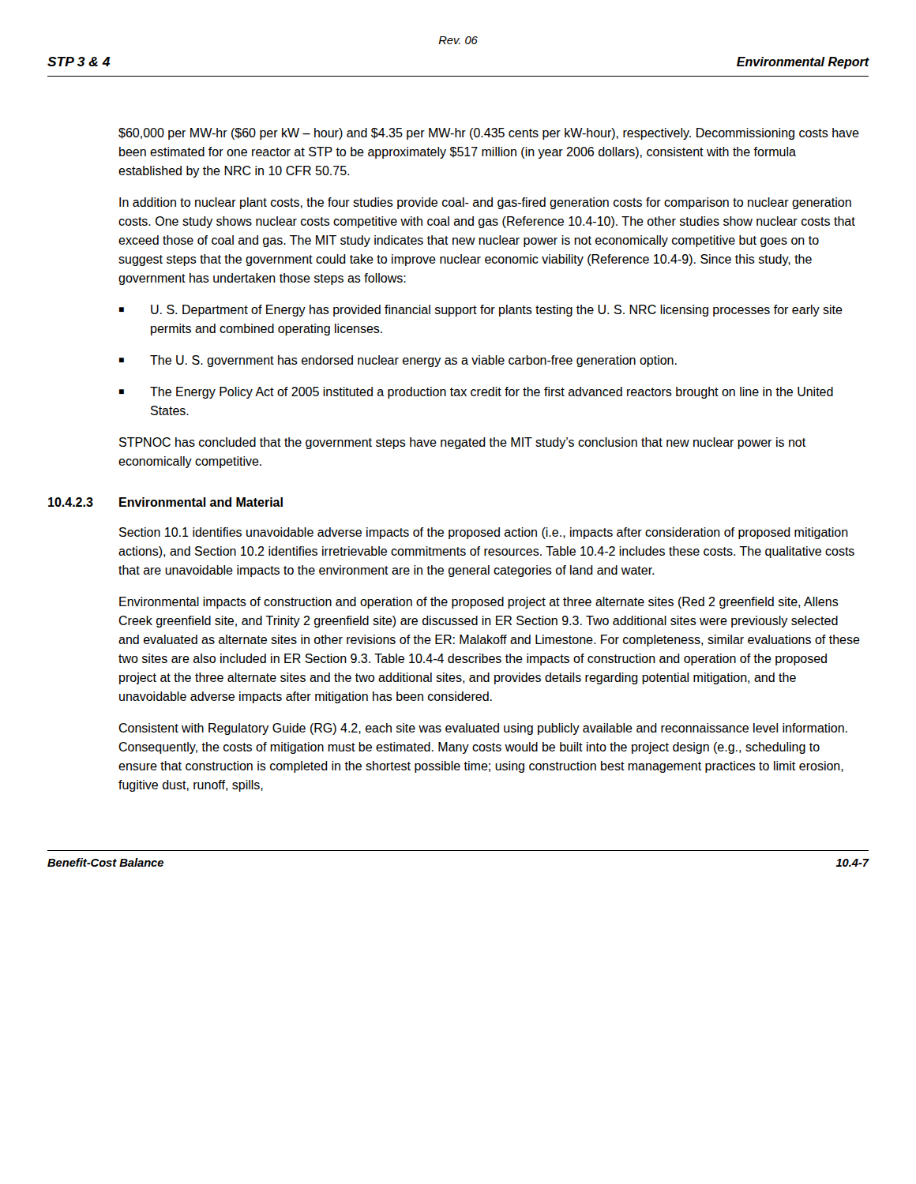Rev. 06
STP 3 & 4 Environmental Report
$60,000 per MW-hr ($60 per kW – hour) and $4.35 per MW-hr (0.435 cents per kW-hour), respectively. Decommissioning costs have been estimated for one reactor at STP to be approximately $517 million (in year 2006 dollars), consistent with the formula established by the NRC in 10 CFR 50.75.
In addition to nuclear plant costs, the four studies provide coal- and gas-fired generation costs for comparison to nuclear generation costs. One study shows nuclear costs competitive with coal and gas (Reference 10.4-10). The other studies show nuclear costs that exceed those of coal and gas. The MIT study indicates that new nuclear power is not economically competitive but goes on to suggest steps that the government could take to improve nuclear economic viability (Reference 10.4-9). Since this study, the government has undertaken those steps as follows:
U. S. Department of Energy has provided financial support for plants testing the U. S. NRC licensing processes for early site permits and combined operating licenses.
The U. S. government has endorsed nuclear energy as a viable carbon-free generation option.
The Energy Policy Act of 2005 instituted a production tax credit for the first advanced reactors brought on line in the United States.
STPNOC has concluded that the government steps have negated the MIT study’s conclusion that new nuclear power is not economically competitive.
10.4.2.3 Environmental and Material
Section 10.1 identifies unavoidable adverse impacts of the proposed action (i.e., impacts after consideration of proposed mitigation actions), and Section 10.2 identifies irretrievable commitments of resources. Table 10.4-2 includes these costs. The qualitative costs that are unavoidable impacts to the environment are in the general categories of land and water.
Environmental impacts of construction and operation of the proposed project at three alternate sites (Red 2 greenfield site, Allens Creek greenfield site, and Trinity 2 greenfield site) are discussed in ER Section 9.3. Two additional sites were previously selected and evaluated as alternate sites in other revisions of the ER: Malakoff and Limestone. For completeness, similar evaluations of these two sites are also included in ER Section 9.3. Table 10.4-4 describes the impacts of construction and operation of the proposed project at the three alternate sites and the two additional sites, and provides details regarding potential mitigation, and the unavoidable adverse impacts after mitigation has been considered.
Consistent with Regulatory Guide (RG) 4.2, each site was evaluated using publicly available and reconnaissance level information. Consequently, the costs of mitigation must be estimated. Many costs would be built into the project design (e.g., scheduling to ensure that construction is completed in the shortest possible time; using construction best management practices to limit erosion, fugitive dust, runoff, spills,
Benefit-Cost Balance 10.4-7